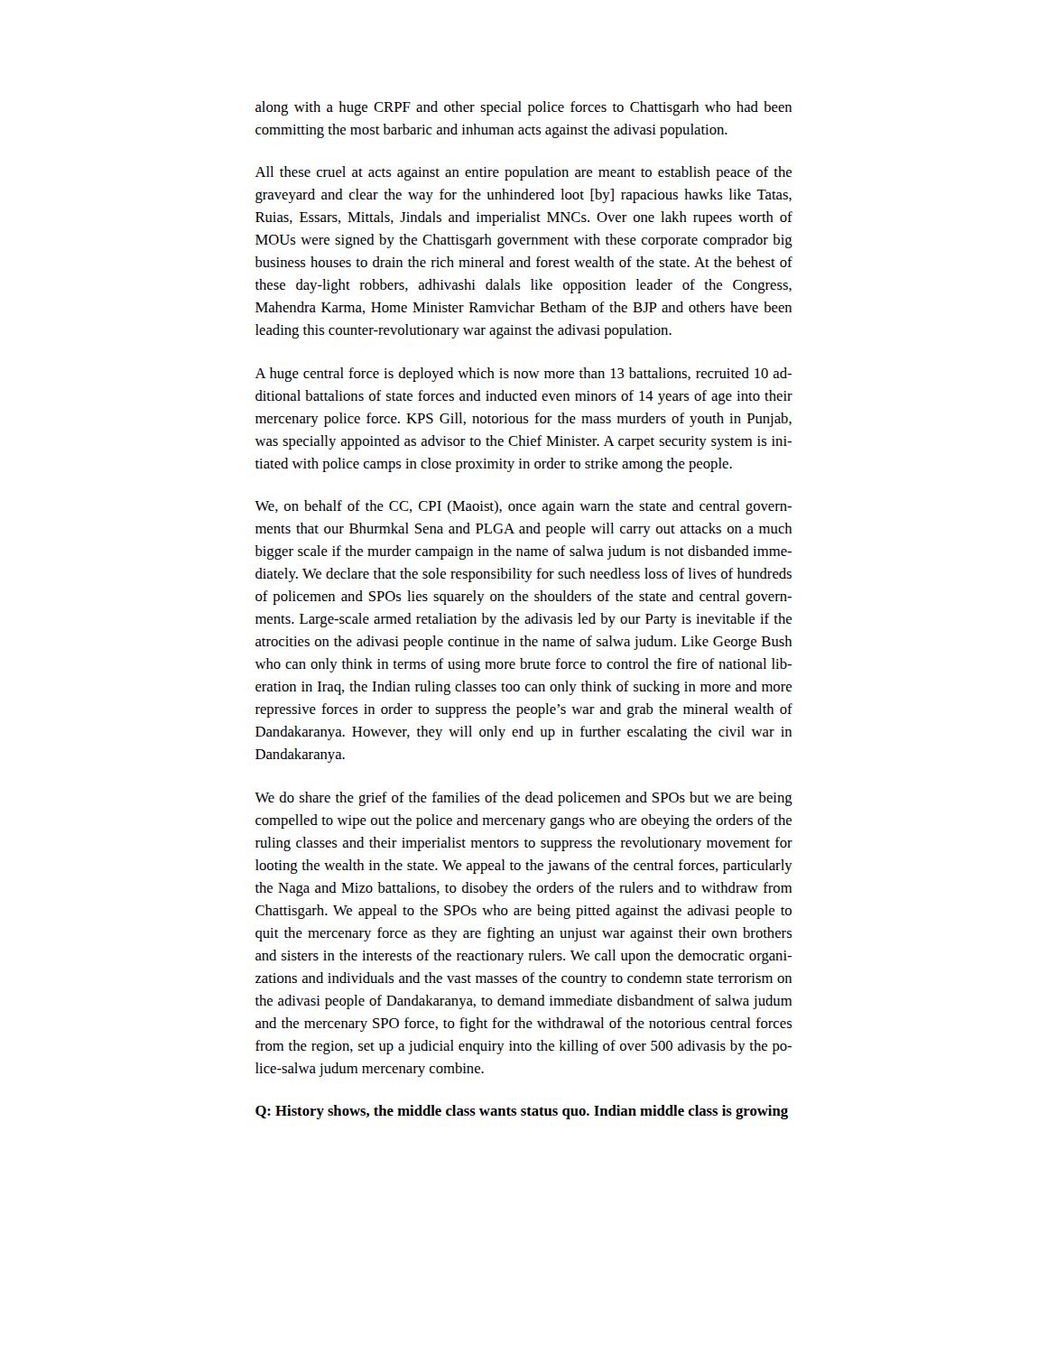along with a huge CRPF and other special police forces to Chattisgarh who had been committing the most barbaric and inhuman acts against the adivasi population.
All these cruel at acts against an entire population are meant to establish peace of the graveyard and clear the way for the unhindered loot [by] rapacious hawks like Tatas, Ruias, Essars, Mittals, Jindals and imperialist MNCs. Over one lakh rupees worth of MOUs were signed by the Chattisgarh government with these corporate comprador big business houses to drain the rich mineral and forest wealth of the state. At the behest of these day-light robbers, adhivashi dalals like opposition leader of the Congress, Mahendra Karma, Home Minister Ramvichar Betham of the BJP and others have been leading this counter-revolutionary war against the adivasi population.
A huge central force is deployed which is now more than 13 battalions, recruited 10 additional battalions of state forces and inducted even minors of 14 years of age into their mercenary police force. KPS Gill, notorious for the mass murders of youth in Punjab, was specially appointed as advisor to the Chief Minister. A carpet security system is initiated with police camps in close proximity in order to strike among the people.
We, on behalf of the CC, CPI (Maoist), once again warn the state and central governments that our Bhurmkal Sena and PLGA and people will carry out attacks on a much bigger scale if the murder campaign in the name of salwa judum is not disbanded immediately. We declare that the sole responsibility for such needless loss of lives of hundreds of policemen and SPOs lies squarely on the shoulders of the state and central governments. Large-scale armed retaliation by the adivasis led by our Party is inevitable if the atrocities on the adivasi people continue in the name of salwa judum. Like George Bush who can only think in terms of using more brute force to control the fire of national liberation in Iraq, the Indian ruling classes too can only think of sucking in more and more repressive forces in order to suppress the people’s war and grab the mineral wealth of Dandakaranya. However, they will only end up in further escalating the civil war in Dandakaranya.
We do share the grief of the families of the dead policemen and SPOs but we are being compelled to wipe out the police and mercenary gangs who are obeying the orders of the ruling classes and their imperialist mentors to suppress the revolutionary movement for looting the wealth in the state. We appeal to the jawans of the central forces, particularly the Naga and Mizo battalions, to disobey the orders of the rulers and to withdraw from Chattisgarh. We appeal to the SPOs who are being pitted against the adivasi people to quit the mercenary force as they are fighting an unjust war against their own brothers and sisters in the interests of the reactionary rulers. We call upon the democratic organizations and individuals and the vast masses of the country to condemn state terrorism on the adivasi people of Dandakaranya, to demand immediate disbandment of salwa judum and the mercenary SPO force, to fight for the withdrawal of the notorious central forces from the region, set up a judicial enquiry into the killing of over 500 adivasis by the police-salwa judum mercenary combine.
Q: History shows, the middle class wants status quo. Indian middle class is growing